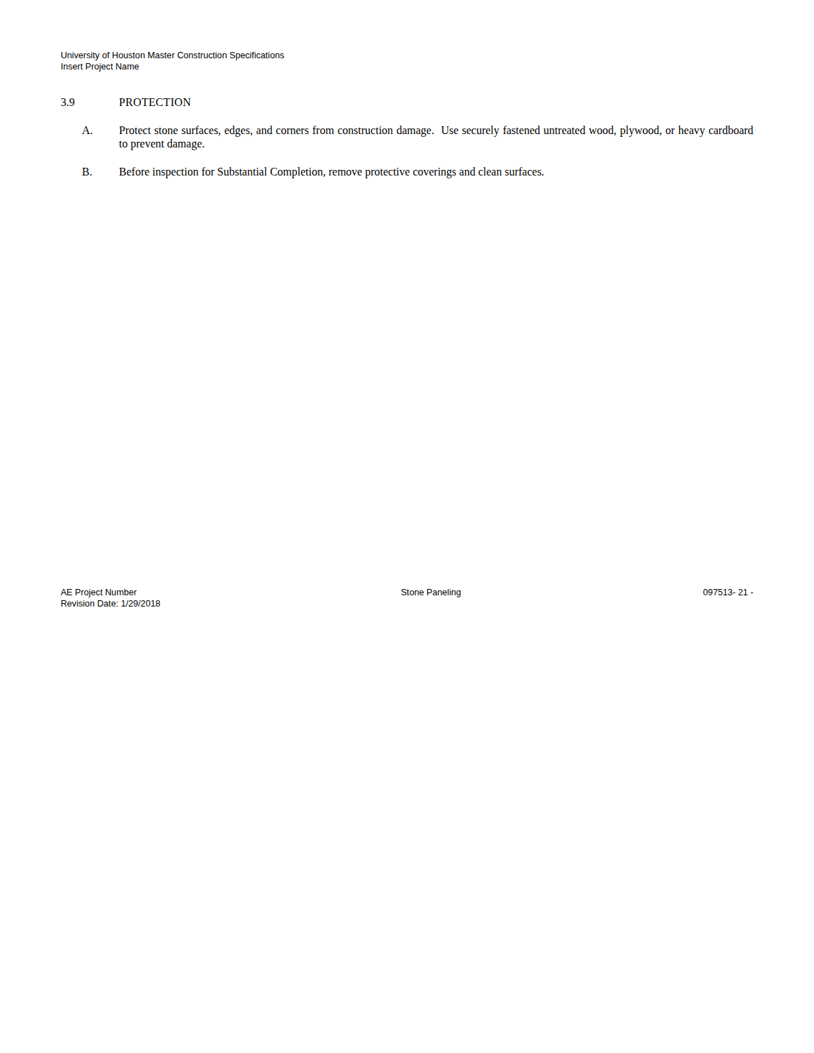University of Houston Master Construction Specifications
Insert Project Name
3.9 PROTECTION
A. Protect stone surfaces, edges, and corners from construction damage. Use securely fastened untreated wood, plywood, or heavy cardboard to prevent damage.
B. Before inspection for Substantial Completion, remove protective coverings and clean surfaces.
AE Project Number Stone Paneling 097513- 21 -
Revision Date: 1/29/2018